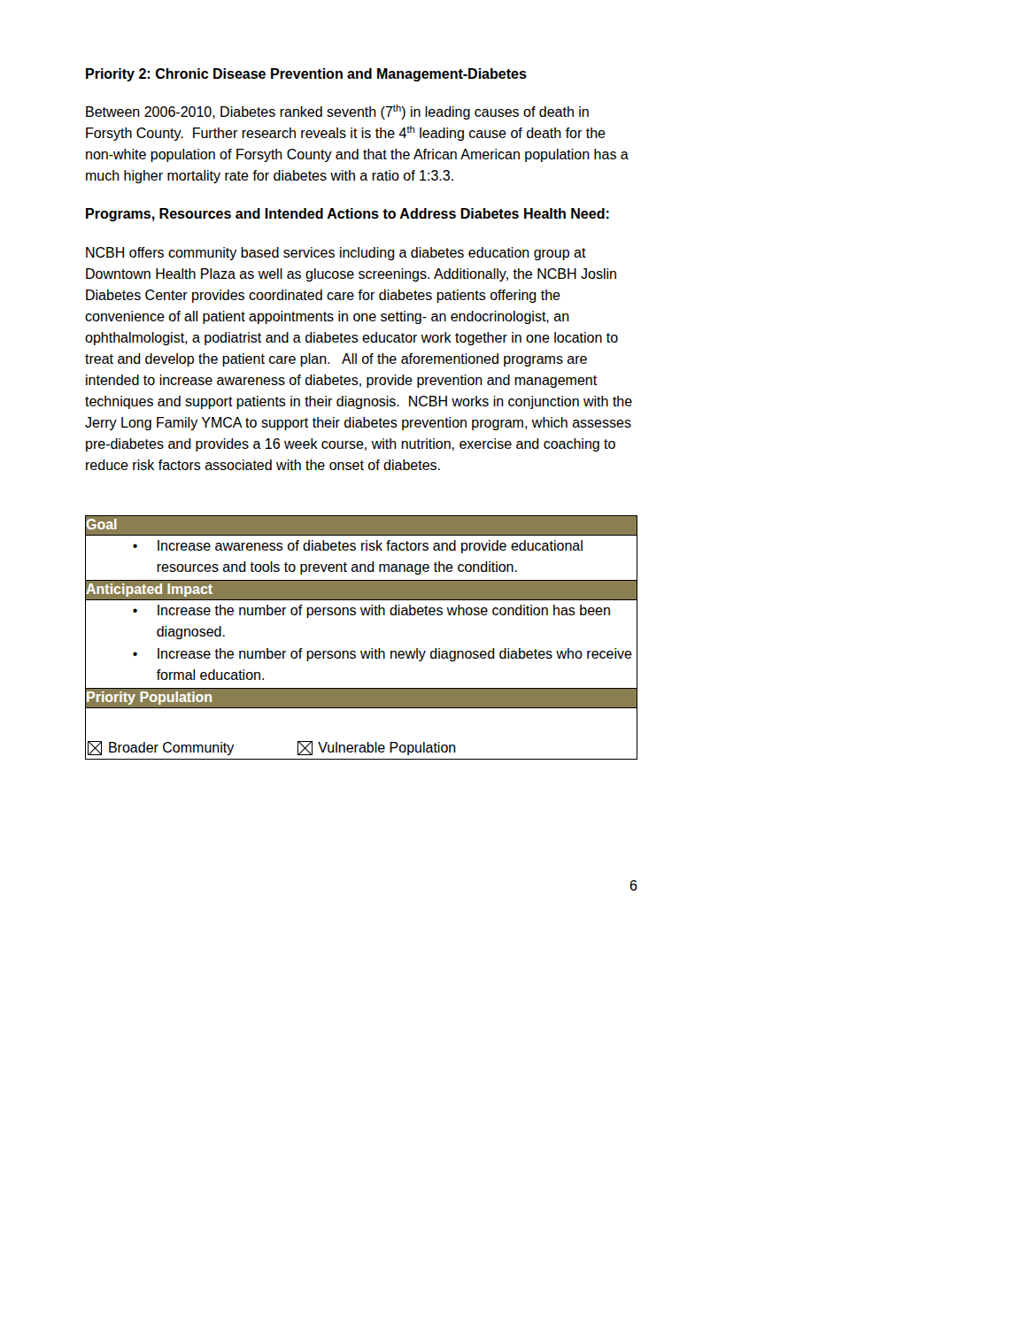Priority 2: Chronic Disease Prevention and Management-Diabetes
Between 2006-2010, Diabetes ranked seventh (7th) in leading causes of death in Forsyth County. Further research reveals it is the 4th leading cause of death for the non-white population of Forsyth County and that the African American population has a much higher mortality rate for diabetes with a ratio of 1:3.3.
Programs, Resources and Intended Actions to Address Diabetes Health Need:
NCBH offers community based services including a diabetes education group at Downtown Health Plaza as well as glucose screenings. Additionally, the NCBH Joslin Diabetes Center provides coordinated care for diabetes patients offering the convenience of all patient appointments in one setting- an endocrinologist, an ophthalmologist, a podiatrist and a diabetes educator work together in one location to treat and develop the patient care plan. All of the aforementioned programs are intended to increase awareness of diabetes, provide prevention and management techniques and support patients in their diagnosis. NCBH works in conjunction with the Jerry Long Family YMCA to support their diabetes prevention program, which assesses pre-diabetes and provides a 16 week course, with nutrition, exercise and coaching to reduce risk factors associated with the onset of diabetes.
| Goal |
| Increase awareness of diabetes risk factors and provide educational resources and tools to prevent and manage the condition. |
| Anticipated Impact |
| Increase the number of persons with diabetes whose condition has been diagnosed. Increase the number of persons with newly diagnosed diabetes who receive formal education. |
| Priority Population |
| Broader Community Vulnerable Population |
6